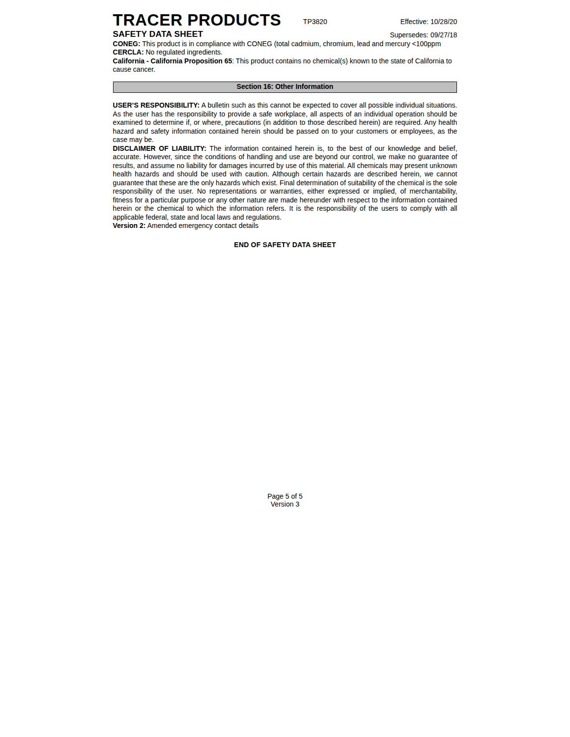TRACER PRODUCTS
TP3820 Effective: 10/28/20
SAFETY DATA SHEET Supersedes: 09/27/18
CONEG: This product is in compliance with CONEG (total cadmium, chromium, lead and mercury <100ppm
CERCLA: No regulated ingredients.
California - California Proposition 65: This product contains no chemical(s) known to the state of California to cause cancer.
Section 16: Other Information
USER’S RESPONSIBILITY: A bulletin such as this cannot be expected to cover all possible individual situations. As the user has the responsibility to provide a safe workplace, all aspects of an individual operation should be examined to determine if, or where, precautions (in addition to those described herein) are required. Any health hazard and safety information contained herein should be passed on to your customers or employees, as the case may be.
DISCLAIMER OF LIABILITY: The information contained herein is, to the best of our knowledge and belief, accurate. However, since the conditions of handling and use are beyond our control, we make no guarantee of results, and assume no liability for damages incurred by use of this material. All chemicals may present unknown health hazards and should be used with caution. Although certain hazards are described herein, we cannot guarantee that these are the only hazards which exist. Final determination of suitability of the chemical is the sole responsibility of the user. No representations or warranties, either expressed or implied, of merchantability, fitness for a particular purpose or any other nature are made hereunder with respect to the information contained herein or the chemical to which the information refers. It is the responsibility of the users to comply with all applicable federal, state and local laws and regulations.
Version 2: Amended emergency contact details
END OF SAFETY DATA SHEET
Page 5 of 5
Version 3